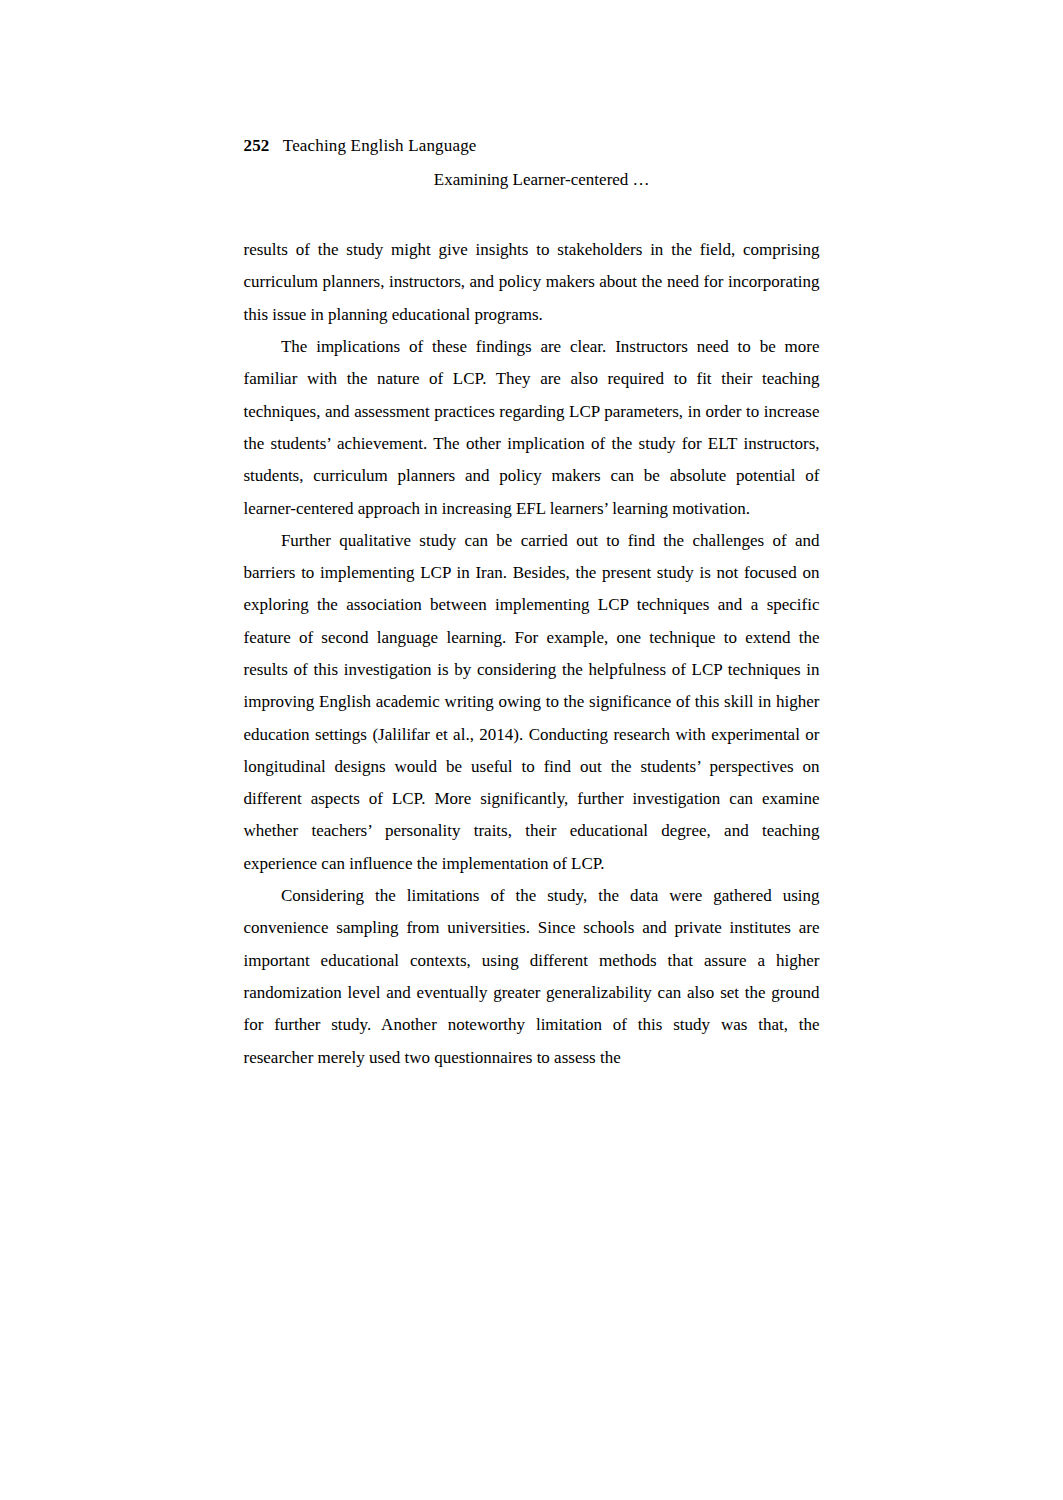252 Teaching English Language
Examining Learner-centered …
results of the study might give insights to stakeholders in the field, comprising curriculum planners, instructors, and policy makers about the need for incorporating this issue in planning educational programs.
The implications of these findings are clear. Instructors need to be more familiar with the nature of LCP. They are also required to fit their teaching techniques, and assessment practices regarding LCP parameters, in order to increase the students’ achievement. The other implication of the study for ELT instructors, students, curriculum planners and policy makers can be absolute potential of learner-centered approach in increasing EFL learners’ learning motivation.
Further qualitative study can be carried out to find the challenges of and barriers to implementing LCP in Iran. Besides, the present study is not focused on exploring the association between implementing LCP techniques and a specific feature of second language learning. For example, one technique to extend the results of this investigation is by considering the helpfulness of LCP techniques in improving English academic writing owing to the significance of this skill in higher education settings (Jalilifar et al., 2014). Conducting research with experimental or longitudinal designs would be useful to find out the students’ perspectives on different aspects of LCP. More significantly, further investigation can examine whether teachers’ personality traits, their educational degree, and teaching experience can influence the implementation of LCP.
Considering the limitations of the study, the data were gathered using convenience sampling from universities. Since schools and private institutes are important educational contexts, using different methods that assure a higher randomization level and eventually greater generalizability can also set the ground for further study. Another noteworthy limitation of this study was that, the researcher merely used two questionnaires to assess the